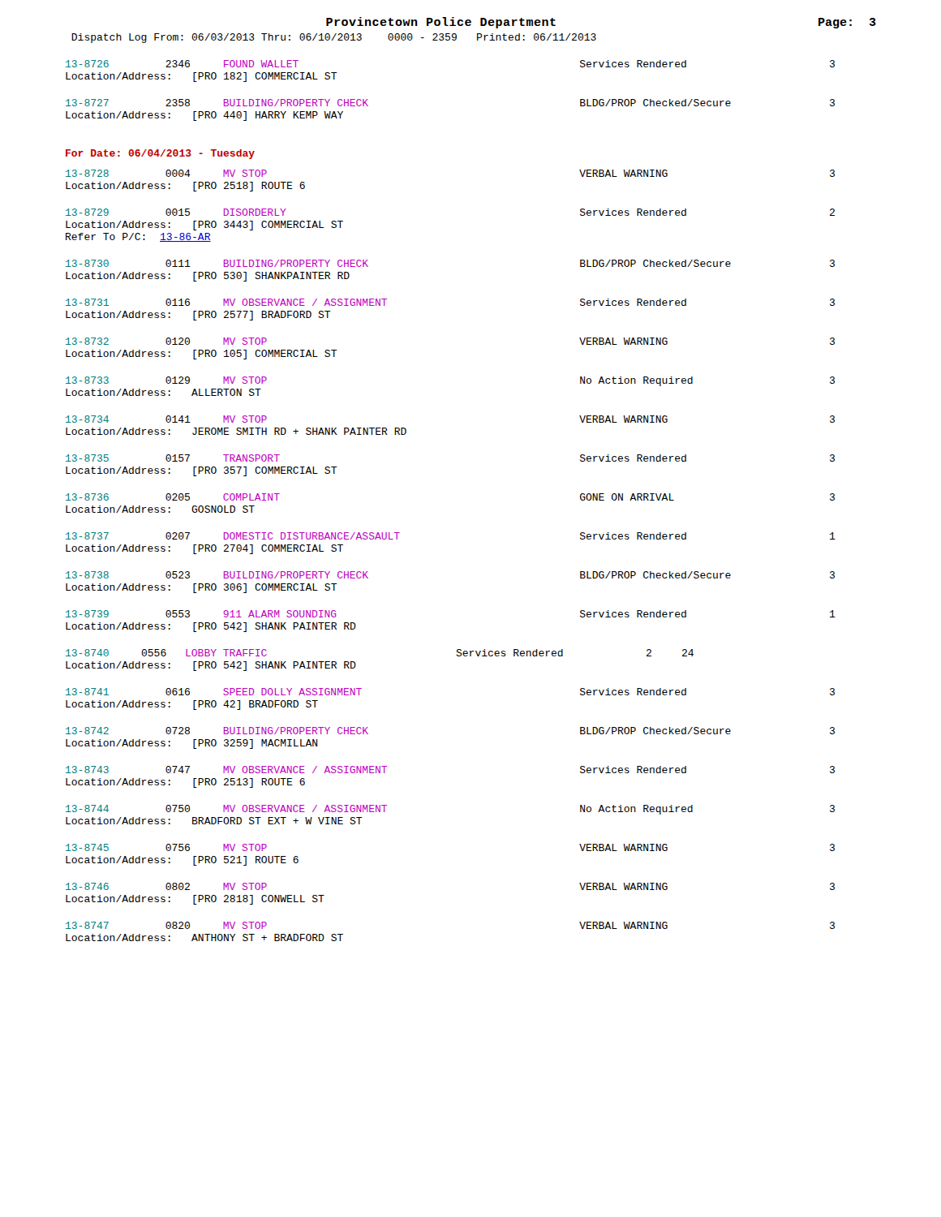Page: 3
Provincetown Police Department
Dispatch Log From: 06/03/2013 Thru: 06/10/2013 0000 - 2359 Printed: 06/11/2013
| 13-8726 | 2346 | FOUND WALLET | Services Rendered | 3 |
| Location/Address: [PRO 182] COMMERCIAL ST |
| 13-8727 | 2358 | BUILDING/PROPERTY CHECK | BLDG/PROP Checked/Secure | 3 |
| Location/Address: [PRO 440] HARRY KEMP WAY |
For Date: 06/04/2013 - Tuesday
| 13-8728 | 0004 | MV STOP | VERBAL WARNING | 3 |
| Location/Address: [PRO 2518] ROUTE 6 |
| 13-8729 | 0015 | DISORDERLY | Services Rendered | 2 |
| Location/Address: [PRO 3443] COMMERCIAL ST |
| Refer To P/C: 13-86-AR |
| 13-8730 | 0111 | BUILDING/PROPERTY CHECK | BLDG/PROP Checked/Secure | 3 |
| Location/Address: [PRO 530] SHANKPAINTER RD |
| 13-8731 | 0116 | MV OBSERVANCE / ASSIGNMENT | Services Rendered | 3 |
| Location/Address: [PRO 2577] BRADFORD ST |
| 13-8732 | 0120 | MV STOP | VERBAL WARNING | 3 |
| Location/Address: [PRO 105] COMMERCIAL ST |
| 13-8733 | 0129 | MV STOP | No Action Required | 3 |
| Location/Address: ALLERTON ST |
| 13-8734 | 0141 | MV STOP | VERBAL WARNING | 3 |
| Location/Address: JEROME SMITH RD + SHANK PAINTER RD |
| 13-8735 | 0157 | TRANSPORT | Services Rendered | 3 |
| Location/Address: [PRO 357] COMMERCIAL ST |
| 13-8736 | 0205 | COMPLAINT | GONE ON ARRIVAL | 3 |
| Location/Address: GOSNOLD ST |
| 13-8737 | 0207 | DOMESTIC DISTURBANCE/ASSAULT | Services Rendered | 1 |
| Location/Address: [PRO 2704] COMMERCIAL ST |
| 13-8738 | 0523 | BUILDING/PROPERTY CHECK | BLDG/PROP Checked/Secure | 3 |
| Location/Address: [PRO 306] COMMERCIAL ST |
| 13-8739 | 0553 | 911 ALARM SOUNDING | Services Rendered | 1 |
| Location/Address: [PRO 542] SHANK PAINTER RD |
| 13-8740 | 0556 | LOBBY TRAFFIC | Services Rendered | 2 | 24 |
| Location/Address: [PRO 542] SHANK PAINTER RD |
| 13-8741 | 0616 | SPEED DOLLY ASSIGNMENT | Services Rendered | 3 |
| Location/Address: [PRO 42] BRADFORD ST |
| 13-8742 | 0728 | BUILDING/PROPERTY CHECK | BLDG/PROP Checked/Secure | 3 |
| Location/Address: [PRO 3259] MACMILLAN |
| 13-8743 | 0747 | MV OBSERVANCE / ASSIGNMENT | Services Rendered | 3 |
| Location/Address: [PRO 2513] ROUTE 6 |
| 13-8744 | 0750 | MV OBSERVANCE / ASSIGNMENT | No Action Required | 3 |
| Location/Address: BRADFORD ST EXT + W VINE ST |
| 13-8745 | 0756 | MV STOP | VERBAL WARNING | 3 |
| Location/Address: [PRO 521] ROUTE 6 |
| 13-8746 | 0802 | MV STOP | VERBAL WARNING | 3 |
| Location/Address: [PRO 2818] CONWELL ST |
| 13-8747 | 0820 | MV STOP | VERBAL WARNING | 3 |
| Location/Address: ANTHONY ST + BRADFORD ST |